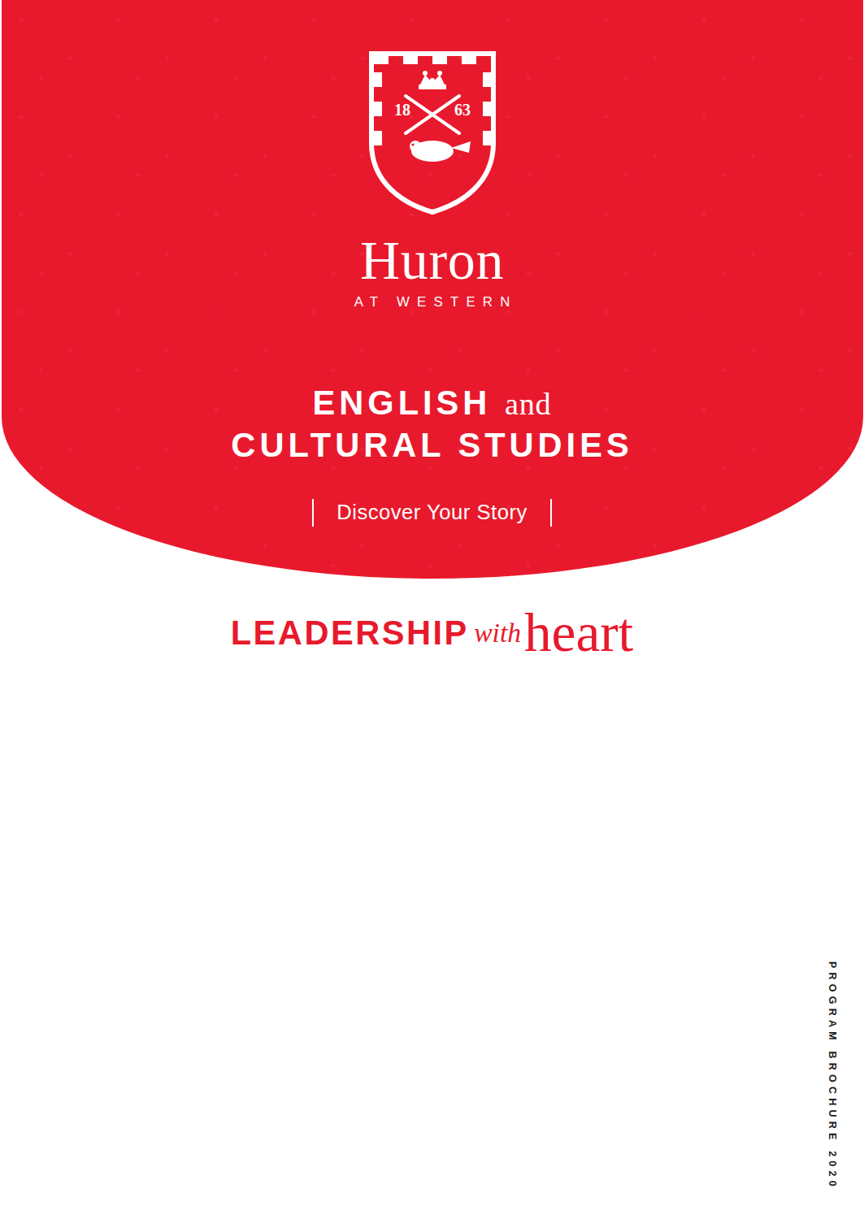18 63
Huron
at Western
English and
Cultural Studies
Discover Your Story
Program Brochure 2020
Leadership with heart